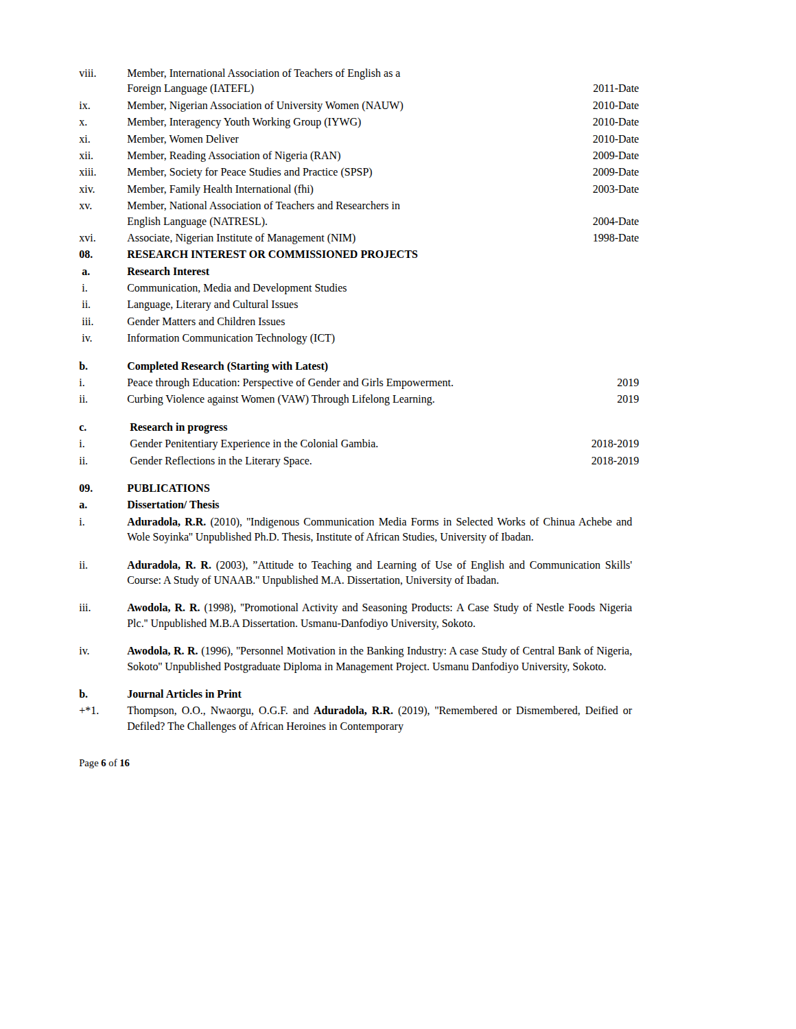| viii. | Member, International Association of Teachers of English as a Foreign Language (IATEFL) | 2011-Date |
| ix. | Member, Nigerian Association of University Women (NAUW) | 2010-Date |
| x. | Member, Interagency Youth Working Group (IYWG) | 2010-Date |
| xi. | Member, Women Deliver | 2010-Date |
| xii. | Member, Reading Association of Nigeria (RAN) | 2009-Date |
| xiii. | Member, Society for Peace Studies and Practice (SPSP) | 2009-Date |
| xiv. | Member, Family Health International (fhi) | 2003-Date |
| xv. | Member, National Association of Teachers and Researchers in English Language (NATRESL). | 2004-Date |
| xvi. | Associate, Nigerian Institute of Management (NIM) | 1998-Date |
| 08. | RESEARCH INTEREST OR COMMISSIONED PROJECTS |
| a. | Research Interest |
| i. | Communication, Media and Development Studies |
| ii. | Language, Literary and Cultural Issues |
| iii. | Gender Matters and Children Issues |
| iv. | Information Communication Technology (ICT) |
| b. | Completed Research (Starting with Latest) |
| i. | Peace through Education: Perspective of Gender and Girls Empowerment. | 2019 |
| ii. | Curbing Violence against Women (VAW) Through Lifelong Learning. | 2019 |
| c. | Research in progress |
| i. | Gender Penitentiary Experience in the Colonial Gambia. | 2018-2019 |
| ii. | Gender Reflections in the Literary Space. | 2018-2019 |
| 09. | PUBLICATIONS |
| a. | Dissertation/ Thesis |
| i. | Aduradola, R.R. (2010), ''Indigenous Communication Media Forms in Selected Works of Chinua Achebe and Wole Soyinka'' Unpublished Ph.D. Thesis, Institute of African Studies, University of Ibadan. |
| ii. | Aduradola, R. R. (2003), ”Attitude to Teaching and Learning of Use of English and Communication Skills' Course: A Study of UNAAB.'' Unpublished M.A. Dissertation, University of Ibadan. |
| iii. | Awodola, R. R. (1998), ''Promotional Activity and Seasoning Products: A Case Study of Nestle Foods Nigeria Plc.'' Unpublished M.B.A Dissertation. Usmanu-Danfodiyo University, Sokoto. |
| iv. | Awodola, R. R. (1996), ''Personnel Motivation in the Banking Industry: A case Study of Central Bank of Nigeria, Sokoto'' Unpublished Postgraduate Diploma in Management Project. Usmanu Danfodiyo University, Sokoto. |
| b. | Journal Articles in Print |
| +*1. | Thompson, O.O., Nwaorgu, O.G.F. and Aduradola, R.R. (2019), ''Remembered or Dismembered, Deified or Defiled? The Challenges of African Heroines in Contemporary |
Page 6 of 16